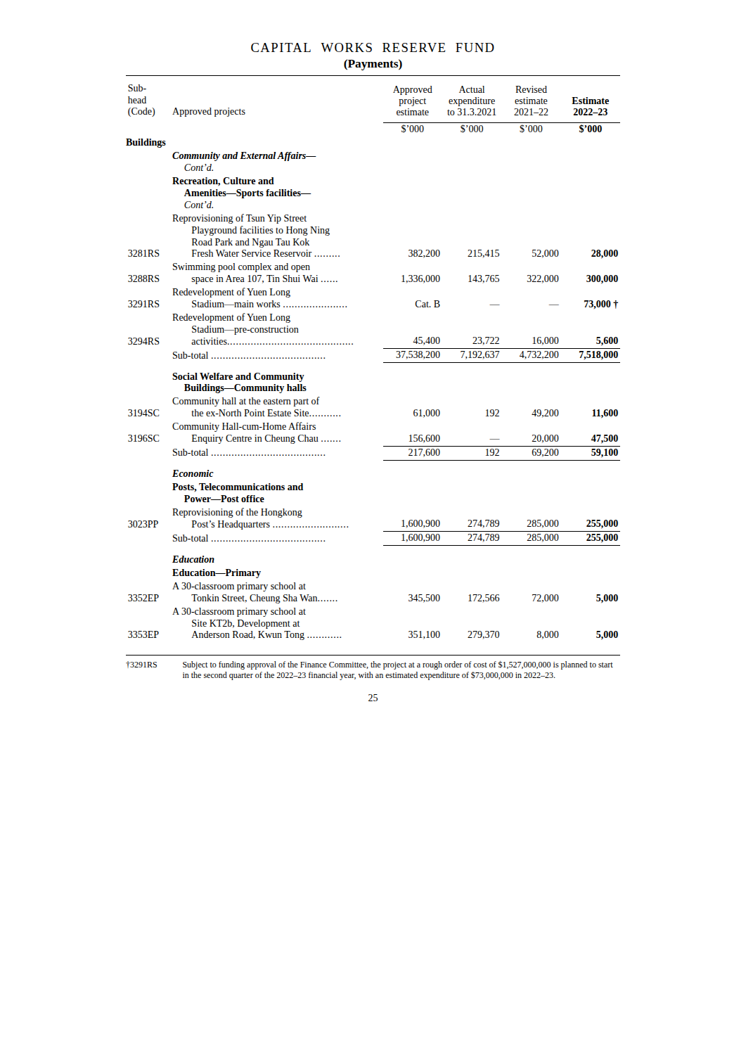CAPITAL WORKS RESERVE FUND
(Payments)
| Sub- head (Code) | Approved projects | Approved project estimate | Actual expenditure to 31.3.2021 | Revised estimate 2021–22 | Estimate 2022–23 |
| --- | --- | --- | --- | --- | --- |
| | | $’000 | $’000 | $’000 | $’000 |
| Buildings | | | | |
| | Community and External Affairs— Cont’d. | | | | |
| | Recreation, Culture and Amenities—Sports facilities— Cont’d. | | | | |
| 3281RS | Reprovisioning of Tsun Yip Street Playground facilities to Hong Ning Road Park and Ngau Tau Kok Fresh Water Service Reservoir ......... | 382,200 | 215,415 | 52,000 | 28,000 |
| 3288RS | Swimming pool complex and open space in Area 107, Tin Shui Wai ...... | 1,336,000 | 143,765 | 322,000 | 300,000 |
| 3291RS | Redevelopment of Yuen Long Stadium—main works ...................... | Cat. B | — | — | 73,000 † |
| 3294RS | Redevelopment of Yuen Long Stadium—pre-construction activities ........................................... | 45,400 | 23,722 | 16,000 | 5,600 |
| | Sub-total ....................................... | 37,538,200 | 7,192,637 | 4,732,200 | 7,518,000 |
| | Social Welfare and Community Buildings—Community halls | | | | |
| 3194SC | Community hall at the eastern part of the ex-North Point Estate Site ........... | 61,000 | 192 | 49,200 | 11,600 |
| 3196SC | Community Hall-cum-Home Affairs Enquiry Centre in Cheung Chau ....... | 156,600 | — | 20,000 | 47,500 |
| | Sub-total ....................................... | 217,600 | 192 | 69,200 | 59,100 |
| | Economic | | | | |
| | Posts, Telecommunications and Power—Post office | | | | |
| 3023PP | Reprovisioning of the Hongkong Post’s Headquarters .......................... | 1,600,900 | 274,789 | 285,000 | 255,000 |
| | Sub-total ....................................... | 1,600,900 | 274,789 | 285,000 | 255,000 |
| | Education | | | | |
| | Education—Primary | | | | |
| 3352EP | A 30-classroom primary school at Tonkin Street, Cheung Sha Wan ....... | 345,500 | 172,566 | 72,000 | 5,000 |
| 3353EP | A 30-classroom primary school at Site KT2b, Development at Anderson Road, Kwun Tong ............ | 351,100 | 279,370 | 8,000 | 5,000 |
†3291RS
Subject to funding approval of the Finance Committee, the project at a rough order of cost of $1,527,000,000 is planned to start in the second quarter of the 2022–23 financial year, with an estimated expenditure of $73,000,000 in 2022–23.
25